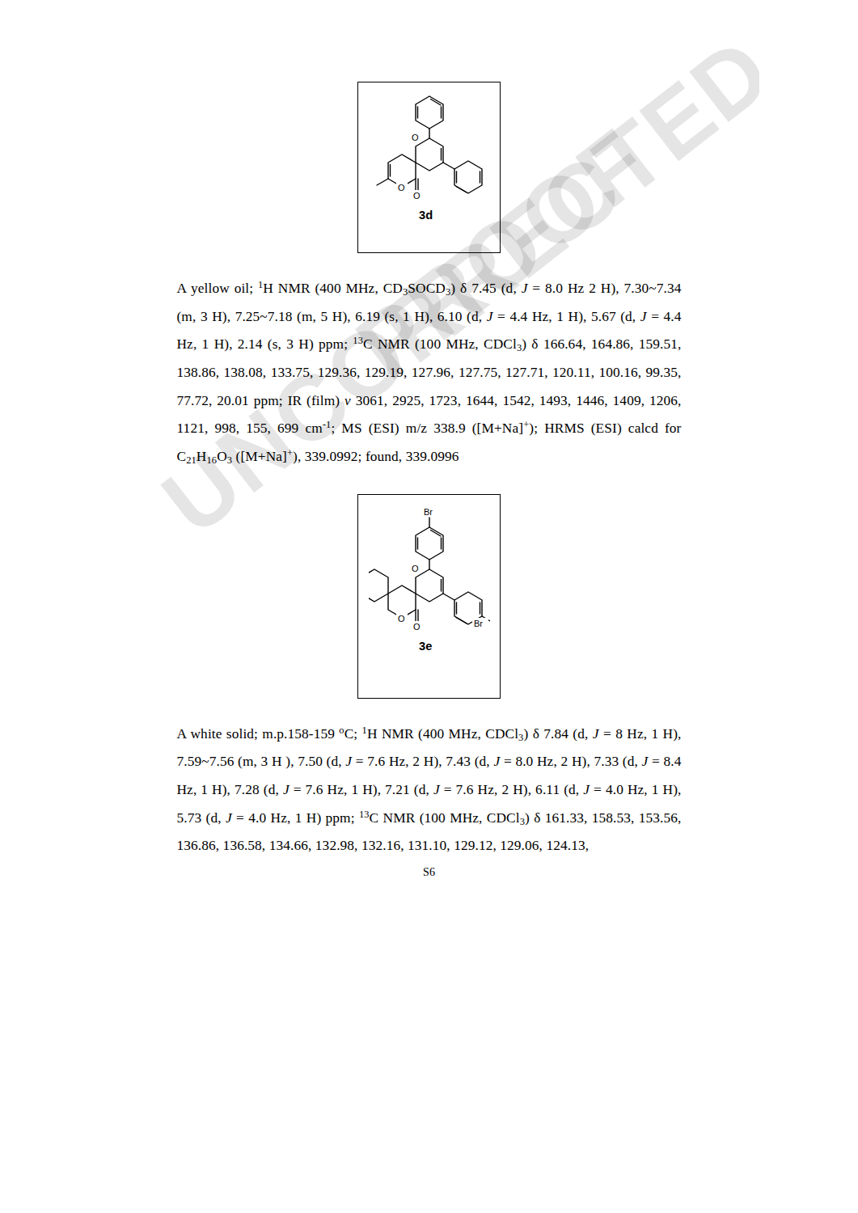UNCORRECTED PROOF
O O O 3d
A yellow oil; 1H NMR (400 MHz, CD3SOCD3) δ 7.45 (d, J = 8.0 Hz 2 H), 7.30~7.34 (m, 3 H), 7.25~7.18 (m, 5 H), 6.19 (s, 1 H), 6.10 (d, J = 4.4 Hz, 1 H), 5.67 (d, J = 4.4 Hz, 1 H), 2.14 (s, 3 H) ppm; 13C NMR (100 MHz, CDCl3) δ 166.64, 164.86, 159.51, 138.86, 138.08, 133.75, 129.36, 129.19, 127.96, 127.75, 127.71, 120.11, 100.16, 99.35, 77.72, 20.01 ppm; IR (film) v 3061, 2925, 1723, 1644, 1542, 1493, 1446, 1409, 1206, 1121, 998, 155, 699 cm-1; MS (ESI) m/z 338.9 ([M+Na]+); HRMS (ESI) calcd for C21H16O3 ([M+Na]+), 339.0992; found, 339.0996
Br O O O Br 3e
A white solid; m.p.158-159 oC; 1H NMR (400 MHz, CDCl3) δ 7.84 (d, J = 8 Hz, 1 H), 7.59~7.56 (m, 3 H ), 7.50 (d, J = 7.6 Hz, 2 H), 7.43 (d, J = 8.0 Hz, 2 H), 7.33 (d, J = 8.4 Hz, 1 H), 7.28 (d, J = 7.6 Hz, 1 H), 7.21 (d, J = 7.6 Hz, 2 H), 6.11 (d, J = 4.0 Hz, 1 H), 5.73 (d, J = 4.0 Hz, 1 H) ppm; 13C NMR (100 MHz, CDCl3) δ 161.33, 158.53, 153.56, 136.86, 136.58, 134.66, 132.98, 132.16, 131.10, 129.12, 129.06, 124.13,
S6